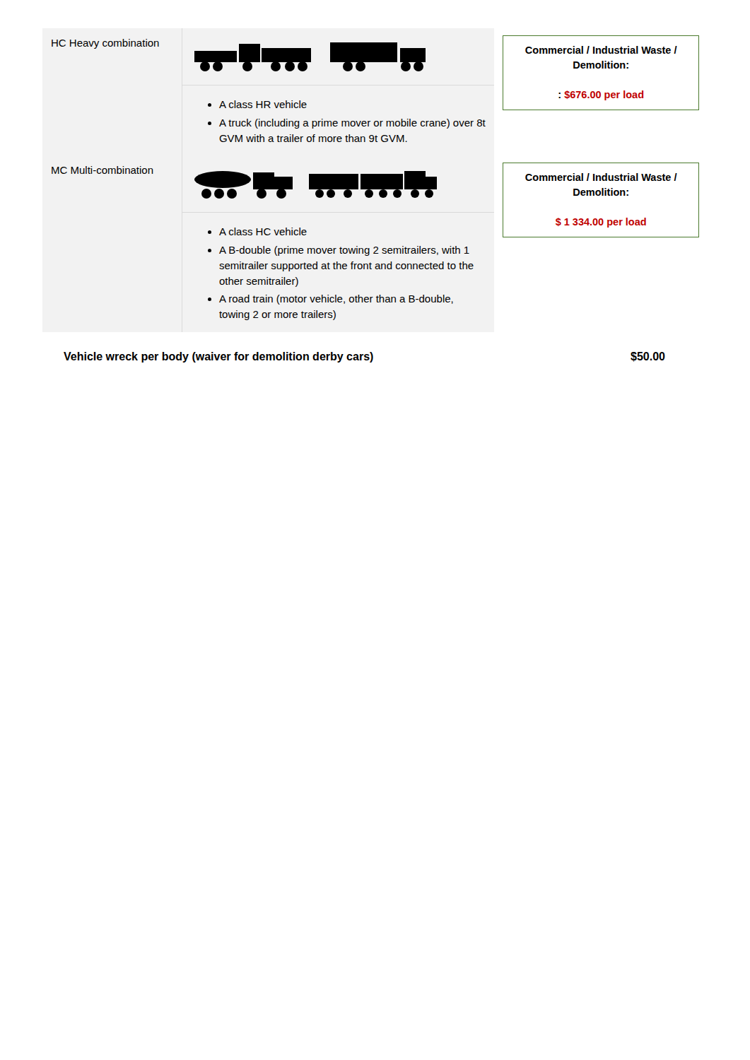| HC Heavy combination | | Commercial / Industrial Waste / Demolition: : $676.00 per load |
| A class HR vehicle A truck (including a prime mover or mobile crane) over 8t GVM with a trailer of more than 9t GVM. |
| MC Multi-combination | | Commercial / Industrial Waste / Demolition: $ 1 334.00 per load |
| A class HC vehicle A B-double (prime mover towing 2 semitrailers, with 1 semitrailer supported at the front and connected to the other semitrailer) A road train (motor vehicle, other than a B-double, towing 2 or more trailers) |
Vehicle wreck per body (waiver for demolition derby cars) $50.00